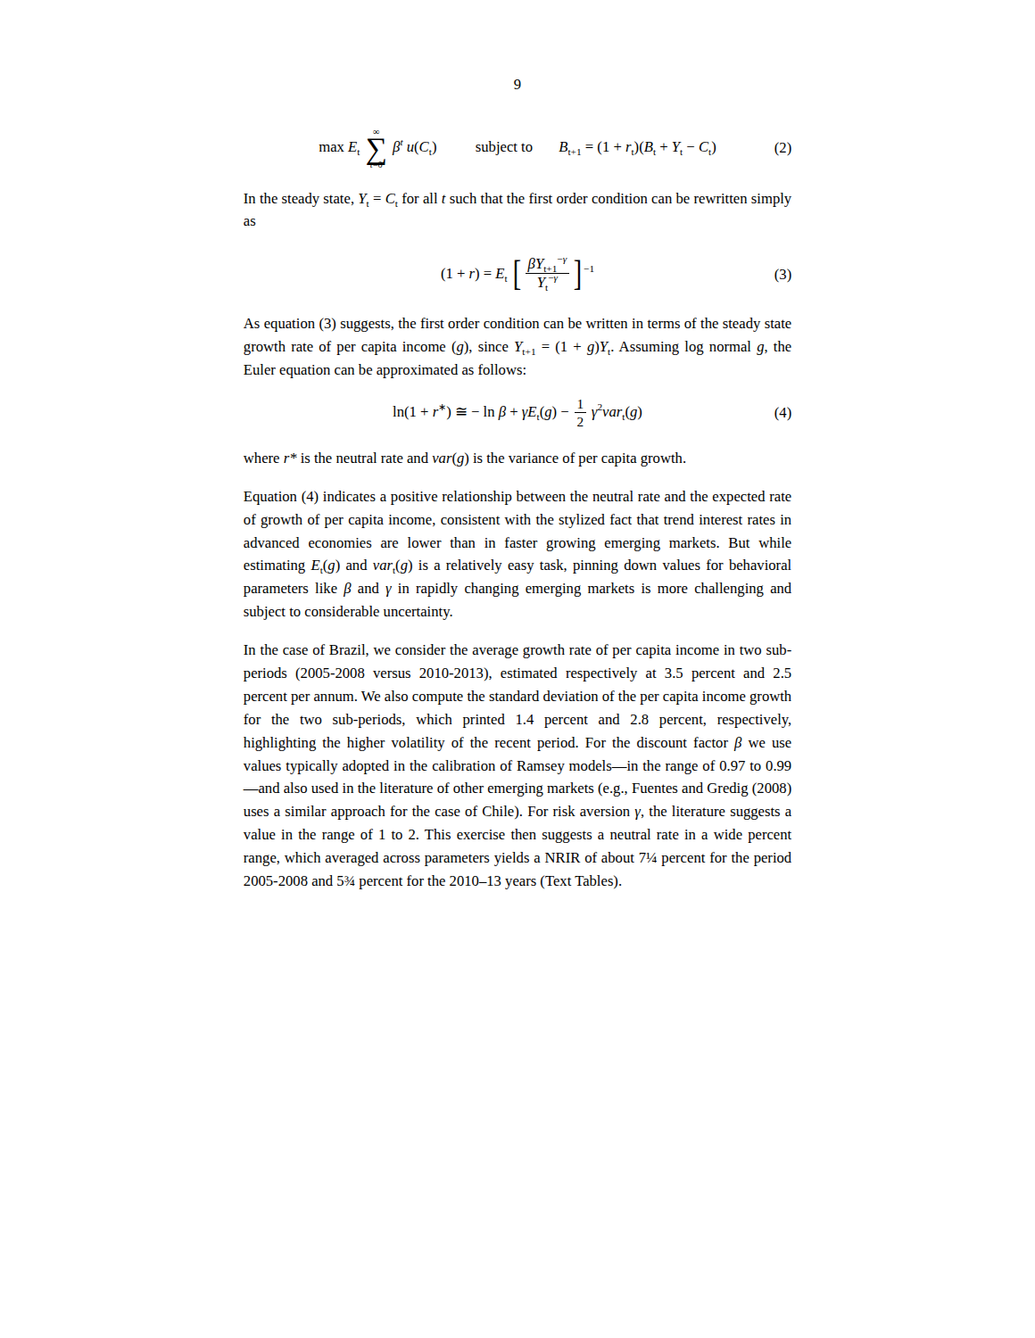9
max Et ∞ ∑ t=0 βt u(Ct) subject to Bt+1 = (1 + rt)(Bt + Yt − Ct)
(2)
In the steady state, Yt = Ct for all t such that the first order condition can be rewritten simply as
(1 + r) = Et [ βYt+1−γ Yt−γ ] −1
(3)
As equation (3) suggests, the first order condition can be written in terms of the steady state growth rate of per capita income (g), since Yt+1 = (1 + g)Yt. Assuming log normal g, the Euler equation can be approximated as follows:
ln(1 + r∗) ≅ − ln β + γEt(g) − 1 2 γ2vart(g)
(4)
where r* is the neutral rate and var(g) is the variance of per capita growth.
Equation (4) indicates a positive relationship between the neutral rate and the expected rate of growth of per capita income, consistent with the stylized fact that trend interest rates in advanced economies are lower than in faster growing emerging markets. But while estimating Et(g) and vart(g) is a relatively easy task, pinning down values for behavioral parameters like β and γ in rapidly changing emerging markets is more challenging and subject to considerable uncertainty.
In the case of Brazil, we consider the average growth rate of per capita income in two sub-periods (2005-2008 versus 2010-2013), estimated respectively at 3.5 percent and 2.5 percent per annum. We also compute the standard deviation of the per capita income growth for the two sub-periods, which printed 1.4 percent and 2.8 percent, respectively, highlighting the higher volatility of the recent period. For the discount factor β we use values typically adopted in the calibration of Ramsey models—in the range of 0.97 to 0.99—and also used in the literature of other emerging markets (e.g., Fuentes and Gredig (2008) uses a similar approach for the case of Chile). For risk aversion γ, the literature suggests a value in the range of 1 to 2. This exercise then suggests a neutral rate in a wide percent range, which averaged across parameters yields a NRIR of about 7¼ percent for the period 2005-2008 and 5¾ percent for the 2010–13 years (Text Tables).